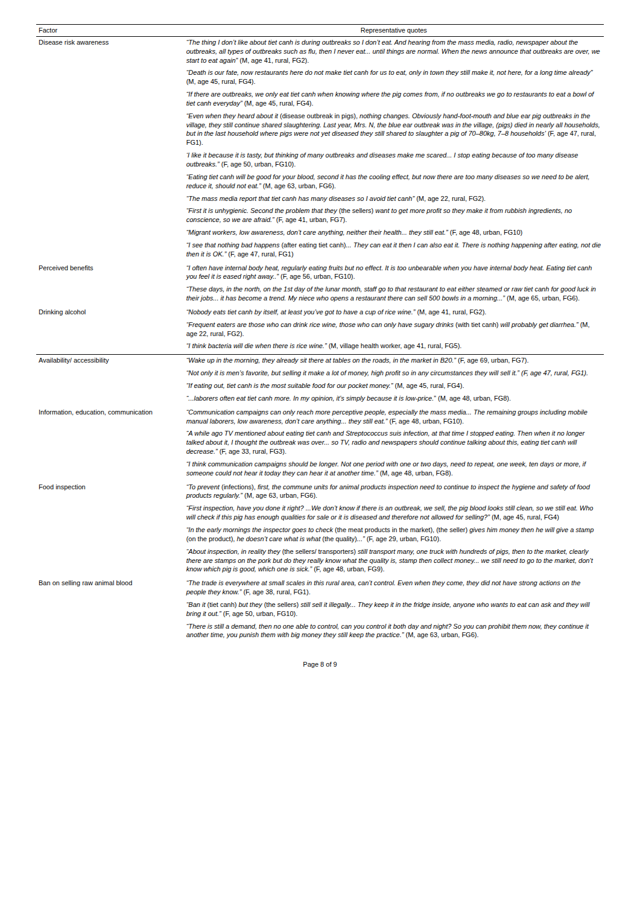| Factor | Representative quotes |
| --- | --- |
| Disease risk awareness | “The thing I don’t like about tiet canh is during outbreaks so I don’t eat. And hearing from the mass media, radio, newspaper about the outbreaks, all types of outbreaks such as flu, then I never eat... until things are normal. When the news announce that outbreaks are over, we start to eat again” (M, age 41, rural, FG2). “Death is our fate, now restaurants here do not make tiet canh for us to eat, only in town they still make it, not here, for a long time already” (M, age 45, rural, FG4). “If there are outbreaks, we only eat tiet canh when knowing where the pig comes from, if no outbreaks we go to restaurants to eat a bowl of tiet canh everyday” (M, age 45, rural, FG4). “Even when they heard about it (disease outbreak in pigs), nothing changes. Obviously hand-foot-mouth and blue ear pig outbreaks in the village, they still continue shared slaughtering. Last year, Mrs. N, the blue ear outbreak was in the village, (pigs) died in nearly all households, but in the last household where pigs were not yet diseased they still shared to slaughter a pig of 70–80kg, 7–8 households’ (F, age 47, rural, FG1). ‘I like it because it is tasty, but thinking of many outbreaks and diseases make me scared... I stop eating because of too many disease outbreaks.” (F, age 50, urban, FG10). “Eating tiet canh will be good for your blood, second it has the cooling effect, but now there are too many diseases so we need to be alert, reduce it, should not eat.” (M, age 63, urban, FG6). “The mass media report that tiet canh has many diseases so I avoid tiet canh” (M, age 22, rural, FG2). “First it is unhygienic. Second the problem that they (the sellers) want to get more profit so they make it from rubbish ingredients, no conscience, so we are afraid.” (F, age 41, urban, FG7). “Migrant workers, low awareness, don’t care anything, neither their health... they still eat.” (F, age 48, urban, FG10) “I see that nothing bad happens (after eating tiet canh) ... They can eat it then I can also eat it. There is nothing happening after eating, not die then it is OK.” (F, age 47, rural, FG1) |
| Perceived benefits | “I often have internal body heat, regularly eating fruits but no effect. It is too unbearable when you have internal body heat. Eating tiet canh you feel it is eased right away..” (F, age 56, urban, FG10). “These days, in the north, on the 1st day of the lunar month, staff go to that restaurant to eat either steamed or raw tiet canh for good luck in their jobs... it has become a trend. My niece who opens a restaurant there can sell 500 bowls in a morning...” (M, age 65, urban, FG6). |
| Drinking alcohol | “Nobody eats tiet canh by itself, at least you’ve got to have a cup of rice wine.” (M, age 41, rural, FG2). “Frequent eaters are those who can drink rice wine, those who can only have sugary drinks (with tiet canh) will probably get diarrhea.” (M, age 22, rural, FG2). “I think bacteria will die when there is rice wine.” (M, village health worker, age 41, rural, FG5). |
| Availability/ accessibility | “Wake up in the morning, they already sit there at tables on the roads, in the market in B20.” (F, age 69, urban, FG7). “Not only it is men’s favorite, but selling it make a lot of money, high profit so in any circumstances they will sell it.” (F, age 47, rural, FG1). “If eating out, tiet canh is the most suitable food for our pocket money.” (M, age 45, rural, FG4). “...laborers often eat tiet canh more. In my opinion, it’s simply because it is low-price. ” (M, age 48, urban, FG8). |
| Information, education, communication | “Communication campaigns can only reach more perceptive people, especially the mass media... The remaining groups including mobile manual laborers, low awareness, don’t care anything... they still eat.” (F, age 48, urban, FG10). “A while ago TV mentioned about eating tiet canh and Streptococcus suis infection, at that time I stopped eating. Then when it no longer talked about it, I thought the outbreak was over... so TV, radio and newspapers should continue talking about this, eating tiet canh will decrease.” (F, age 33, rural, FG3). “I think communication campaigns should be longer. Not one period with one or two days, need to repeat, one week, ten days or more, if someone could not hear it today they can hear it at another time.” (M, age 48, urban, FG8). |
| Food inspection | “To prevent (infections), first, the commune units for animal products inspection need to continue to inspect the hygiene and safety of food products regularly.” (M, age 63, urban, FG6). “First inspection, have you done it right? ...We don’t know if there is an outbreak, we sell, the pig blood looks still clean, so we still eat. Who will check if this pig has enough qualities for sale or it is diseased and therefore not allowed for selling?” (M, age 45, rural, FG4) “In the early mornings the inspector goes to check (the meat products in the market), (the seller) gives him money then he will give a stamp (on the product), he doesn’t care what is what (the quality) ...” (F, age 29, urban, FG10). “About inspection, in reality they (the sellers/ transporters) still transport many, one truck with hundreds of pigs, then to the market, clearly there are stamps on the pork but do they really know what the quality is, stamp then collect money... we still need to go to the market, don’t know which pig is good, which one is sick.” (F, age 48, urban, FG9). |
| Ban on selling raw animal blood | “The trade is everywhere at small scales in this rural area, can’t control. Even when they come, they did not have strong actions on the people they know.” (F, age 38, rural, FG1). “Ban it (tiet canh) but they (the sellers) still sell it illegally... They keep it in the fridge inside, anyone who wants to eat can ask and they will bring it out.” (F, age 50, urban, FG10). “There is still a demand, then no one able to control, can you control it both day and night? So you can prohibit them now, they continue it another time, you punish them with big money they still keep the practice.” (M, age 63, urban, FG6). |
Page 8 of 9